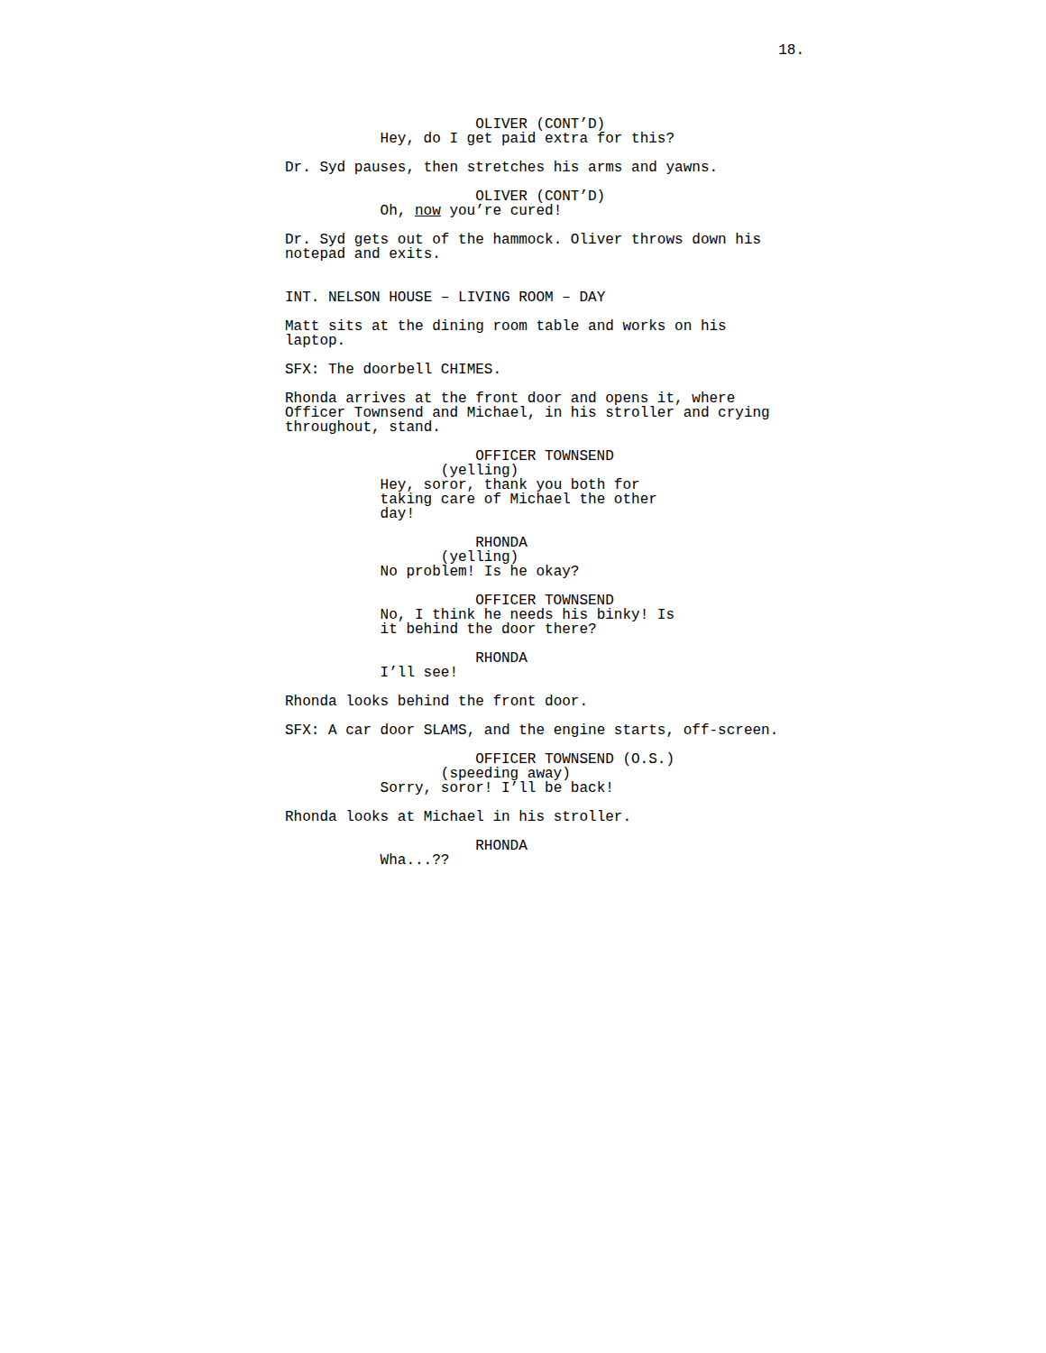18.
OLIVER (CONT’D)
Hey, do I get paid extra for this?
Dr. Syd pauses, then stretches his arms and yawns.
OLIVER (CONT’D)
Oh, now you’re cured!
Dr. Syd gets out of the hammock. Oliver throws down his
notepad and exits.
INT. NELSON HOUSE – LIVING ROOM – DAY
Matt sits at the dining room table and works on his
laptop.
SFX: The doorbell CHIMES.
Rhonda arrives at the front door and opens it, where
Officer Townsend and Michael, in his stroller and crying
throughout, stand.
OFFICER TOWNSEND
(yelling)
Hey, soror, thank you both for taking care of Michael the other day!
RHONDA
(yelling)
No problem! Is he okay?
OFFICER TOWNSEND
No, I think he needs his binky! Is it behind the door there?
RHONDA
I’ll see!
Rhonda looks behind the front door.
SFX: A car door SLAMS, and the engine starts, off-screen.
OFFICER TOWNSEND (O.S.)
(speeding away)
Sorry, soror! I’ll be back!
Rhonda looks at Michael in his stroller.
RHONDA
Wha...??